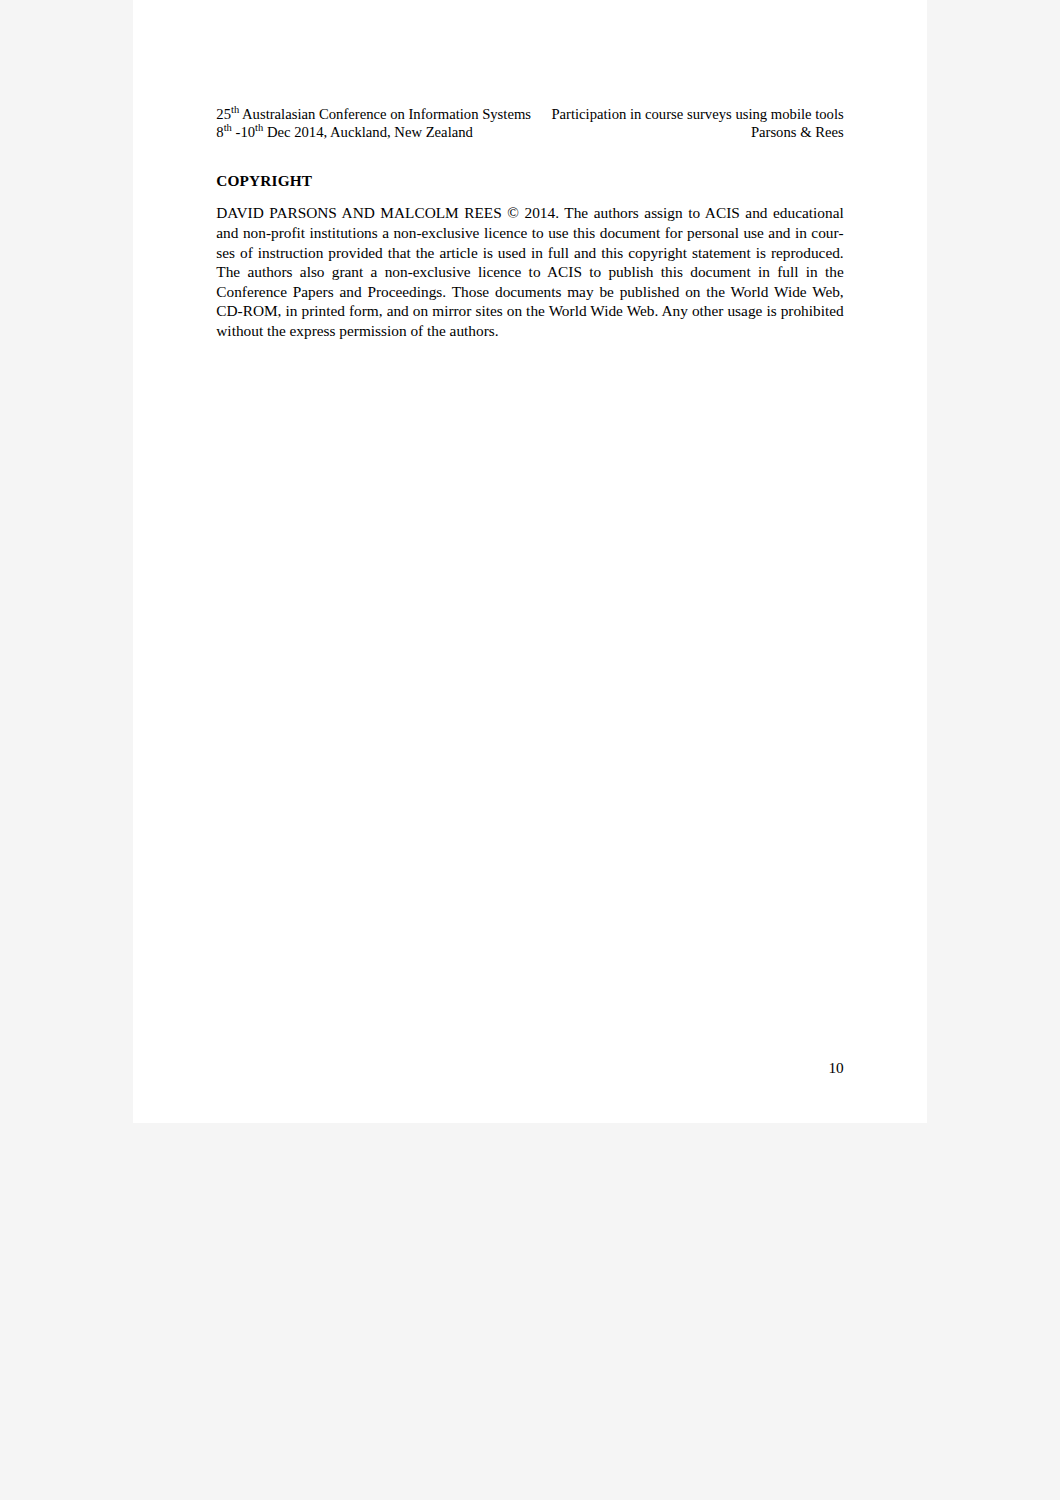| 25 th Australasian Conference on Information Systems | Participation in course surveys using mobile tools |
| 8 th -10 th Dec 2014, Auckland, New Zealand | Parsons & Rees |
COPYRIGHT
DAVID PARSONS AND MALCOLM REES © 2014. The authors assign to ACIS and educational and non-profit institutions a non-exclusive licence to use this document for personal use and in courses of instruction provided that the article is used in full and this copyright statement is reproduced. The authors also grant a non-exclusive licence to ACIS to publish this document in full in the Conference Papers and Proceedings. Those documents may be published on the World Wide Web, CD-ROM, in printed form, and on mirror sites on the World Wide Web. Any other usage is prohibited without the express permission of the authors.
10